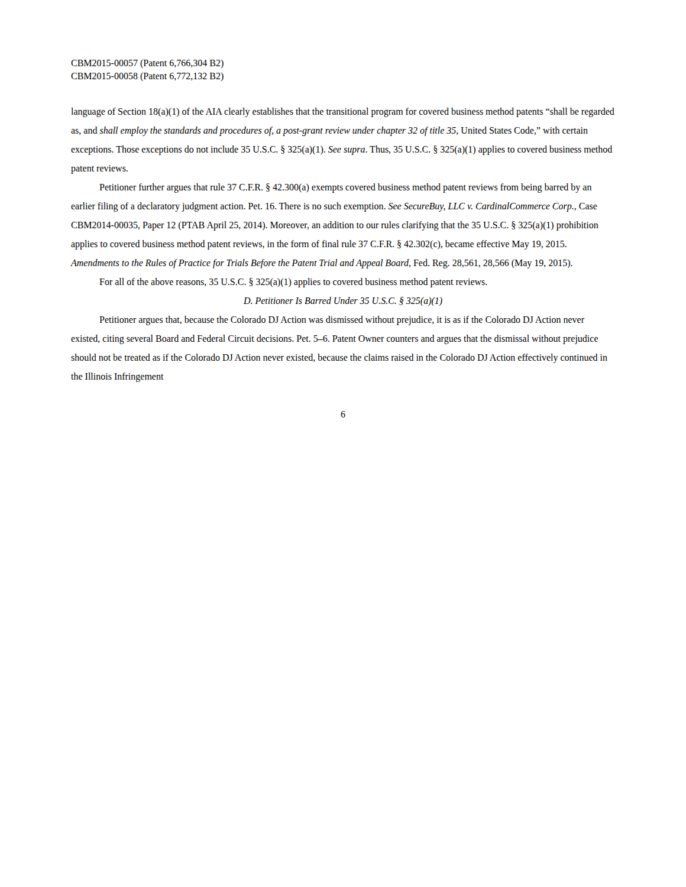CBM2015-00057 (Patent 6,766,304 B2)
CBM2015-00058 (Patent 6,772,132 B2)
language of Section 18(a)(1) of the AIA clearly establishes that the transitional program for covered business method patents “shall be regarded as, and shall employ the standards and procedures of, a post-grant review under chapter 32 of title 35, United States Code,” with certain exceptions. Those exceptions do not include 35 U.S.C. § 325(a)(1). See supra. Thus, 35 U.S.C. § 325(a)(1) applies to covered business method patent reviews.
Petitioner further argues that rule 37 C.F.R. § 42.300(a) exempts covered business method patent reviews from being barred by an earlier filing of a declaratory judgment action. Pet. 16. There is no such exemption. See SecureBuy, LLC v. CardinalCommerce Corp., Case CBM2014-00035, Paper 12 (PTAB April 25, 2014). Moreover, an addition to our rules clarifying that the 35 U.S.C. § 325(a)(1) prohibition applies to covered business method patent reviews, in the form of final rule 37 C.F.R. § 42.302(c), became effective May 19, 2015. Amendments to the Rules of Practice for Trials Before the Patent Trial and Appeal Board, Fed. Reg. 28,561, 28,566 (May 19, 2015).
For all of the above reasons, 35 U.S.C. § 325(a)(1) applies to covered business method patent reviews.
D. Petitioner Is Barred Under 35 U.S.C. § 325(a)(1)
Petitioner argues that, because the Colorado DJ Action was dismissed without prejudice, it is as if the Colorado DJ Action never existed, citing several Board and Federal Circuit decisions. Pet. 5–6. Patent Owner counters and argues that the dismissal without prejudice should not be treated as if the Colorado DJ Action never existed, because the claims raised in the Colorado DJ Action effectively continued in the Illinois Infringement
6